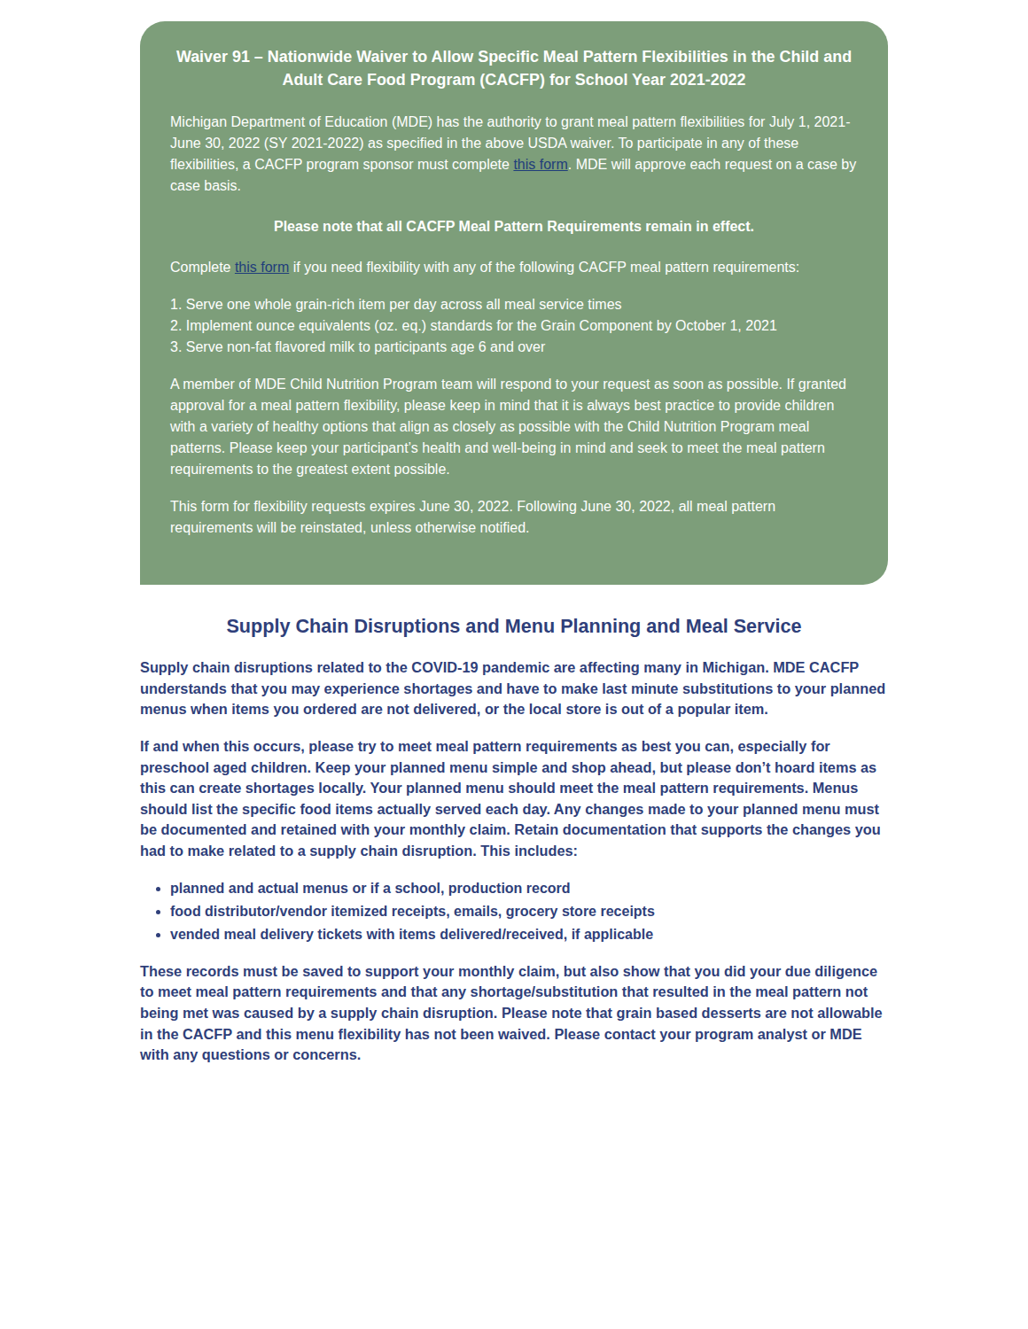Waiver 91 – Nationwide Waiver to Allow Specific Meal Pattern Flexibilities in the Child and Adult Care Food Program (CACFP) for School Year 2021-2022
Michigan Department of Education (MDE) has the authority to grant meal pattern flexibilities for July 1, 2021- June 30, 2022 (SY 2021-2022) as specified in the above USDA waiver. To participate in any of these flexibilities, a CACFP program sponsor must complete this form. MDE will approve each request on a case by case basis.
Please note that all CACFP Meal Pattern Requirements remain in effect.
Complete this form if you need flexibility with any of the following CACFP meal pattern requirements:
1. Serve one whole grain-rich item per day across all meal service times
2. Implement ounce equivalents (oz. eq.) standards for the Grain Component by October 1, 2021
3. Serve non-fat flavored milk to participants age 6 and over
A member of MDE Child Nutrition Program team will respond to your request as soon as possible. If granted approval for a meal pattern flexibility, please keep in mind that it is always best practice to provide children with a variety of healthy options that align as closely as possible with the Child Nutrition Program meal patterns. Please keep your participant’s health and well-being in mind and seek to meet the meal pattern requirements to the greatest extent possible.
This form for flexibility requests expires June 30, 2022. Following June 30, 2022, all meal pattern requirements will be reinstated, unless otherwise notified.
Supply Chain Disruptions and Menu Planning and Meal Service
Supply chain disruptions related to the COVID-19 pandemic are affecting many in Michigan. MDE CACFP understands that you may experience shortages and have to make last minute substitutions to your planned menus when items you ordered are not delivered, or the local store is out of a popular item.
If and when this occurs, please try to meet meal pattern requirements as best you can, especially for preschool aged children. Keep your planned menu simple and shop ahead, but please don’t hoard items as this can create shortages locally. Your planned menu should meet the meal pattern requirements. Menus should list the specific food items actually served each day. Any changes made to your planned menu must be documented and retained with your monthly claim. Retain documentation that supports the changes you had to make related to a supply chain disruption. This includes:
planned and actual menus or if a school, production record
food distributor/vendor itemized receipts, emails, grocery store receipts
vended meal delivery tickets with items delivered/received, if applicable
These records must be saved to support your monthly claim, but also show that you did your due diligence to meet meal pattern requirements and that any shortage/substitution that resulted in the meal pattern not being met was caused by a supply chain disruption. Please note that grain based desserts are not allowable in the CACFP and this menu flexibility has not been waived. Please contact your program analyst or MDE with any questions or concerns.